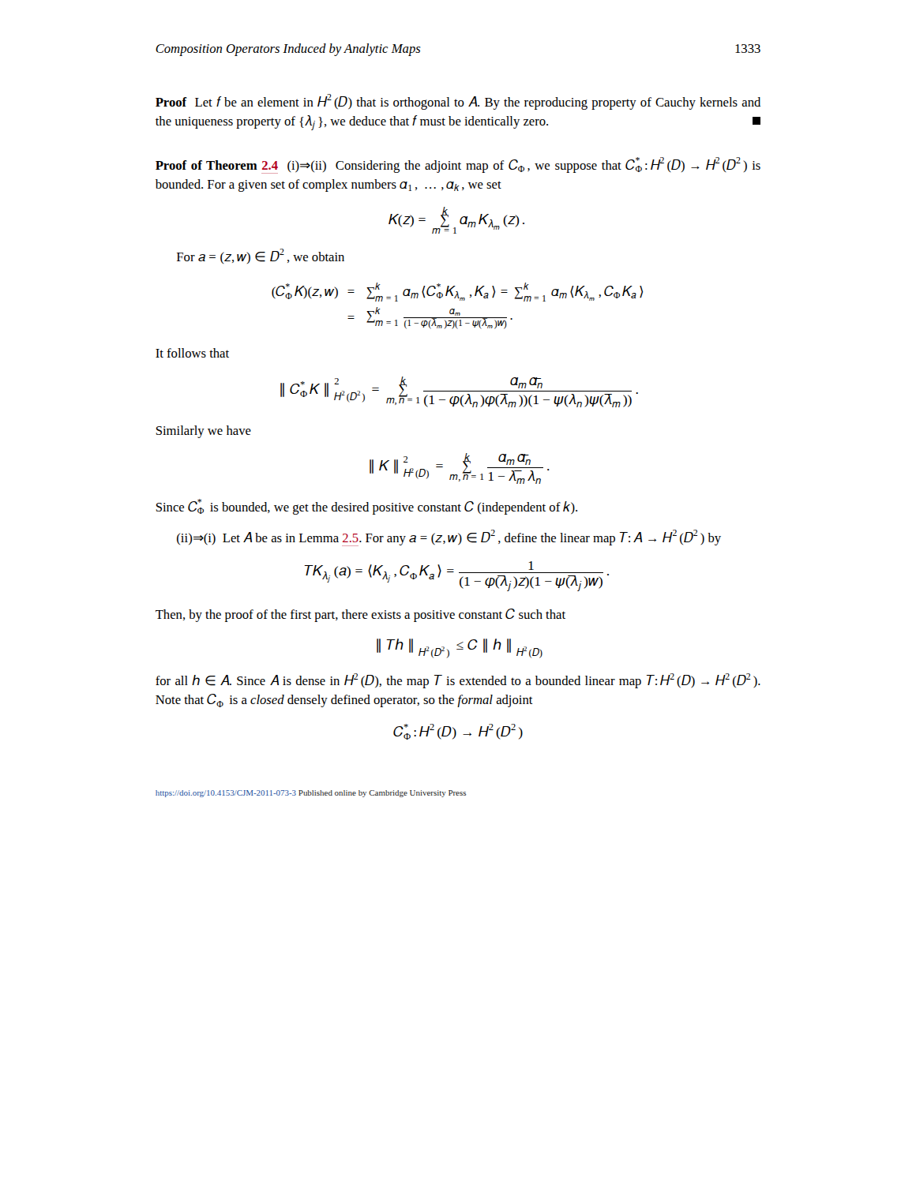Composition Operators Induced by Analytic Maps 1333
Proof Let f be an element in H2(D) that is orthogonal to A. By the reproducing property of Cauchy kernels and the uniqueness property of {λj}, we deduce that f must be identically zero.
Proof of Theorem 2.4 (i)⇒(ii) Considering the adjoint map of CΦ, we suppose that CΦ*:H2(D)→H2(D2) is bounded. For a given set of complex numbers α1,…,αk, we set
K(z) = ∑ m=1 k αm Kλm (z).
For a=(z,w)∈D2, we obtain
| ( C Φ * K ) ( z , w ) | = | ∑ m = 1 k α m ⟨ C Φ * K λ m , K a ⟩ = ∑ m = 1 k α m ⟨ K λ m , C Φ K a ⟩ |
| | = | ∑ m = 1 k α m ( 1 − φ ( λ m ) ¯ z ) ( 1 − ψ ( λ m ) ¯ w ) . |
It follows that
∥CΦ*K∥ H2(D2) 2 = ∑ m,n=1 k αmαn¯ (1−φ(λn)φ(λm)¯) (1−ψ(λn)ψ(λm)¯) .
Similarly we have
∥K∥ H2(D) 2 = ∑ m,n=1 k αmαn¯ 1−λm¯λn .
Since CΦ* is bounded, we get the desired positive constant C (independent of k).
(ii)⇒(i) Let A be as in Lemma 2.5. For any a=(z,w)∈D2, define the linear map T:A→H2(D2) by
TKλj(a) = ⟨Kλj,CΦKa⟩ = 1 (1−φ(λj)¯z) (1−ψ(λj)¯w) .
Then, by the proof of the first part, there exists a positive constant C such that
∥Th∥ H2(D2) ≤ C ∥h∥ H2(D)
for all h∈A. Since A is dense in H2(D), the map T is extended to a bounded linear map T:H2(D)→H2(D2). Note that CΦ is a closed densely defined operator, so the formal adjoint
CΦ* : H2(D) → H2(D2)
https://doi.org/10.4153/CJM-2011-073-3 Published online by Cambridge University Press